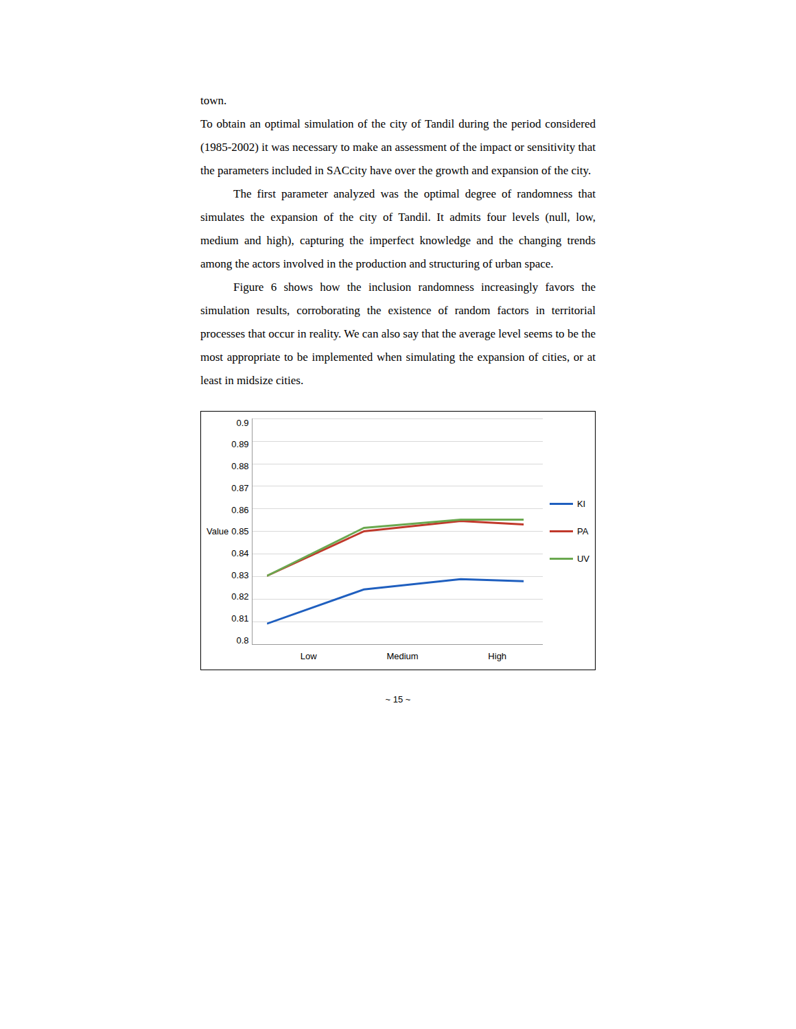town.
To obtain an optimal simulation of the city of Tandil during the period considered (1985-2002) it was necessary to make an assessment of the impact or sensitivity that the parameters included in SACcity have over the growth and expansion of the city.
The first parameter analyzed was the optimal degree of randomness that simulates the expansion of the city of Tandil. It admits four levels (null, low, medium and high), capturing the imperfect knowledge and the changing trends among the actors involved in the production and structuring of urban space.
Figure 6 shows how the inclusion randomness increasingly favors the simulation results, corroborating the existence of random factors in territorial processes that occur in reality. We can also say that the average level seems to be the most appropriate to be implemented when simulating the expansion of cities, or at least in midsize cities.
Value
0.9 0.89 0.88 0.87 0.86 0.85 0.84 0.83 0.82 0.81 0.8
KI
PA
UV
Low Medium High
~ 15 ~